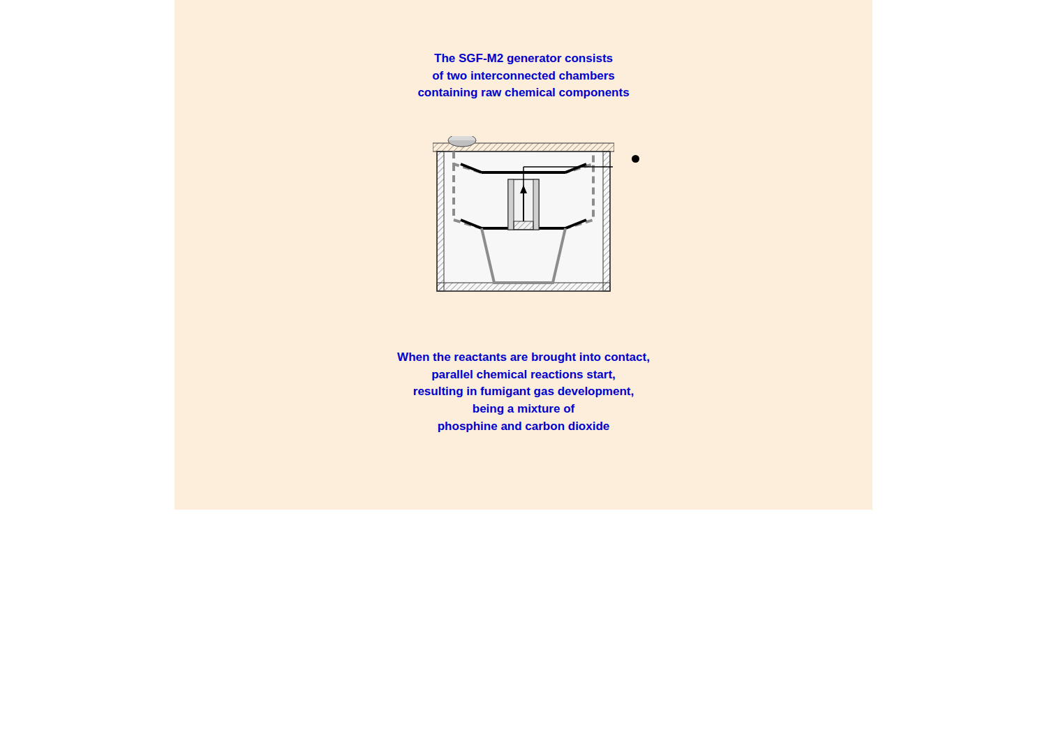The SGF-M2 generator consists
of two interconnected chambers
containing raw chemical components
When the reactants are brought into contact,
parallel chemical reactions start,
resulting in fumigant gas development,
being a mixture of
phosphine and carbon dioxide